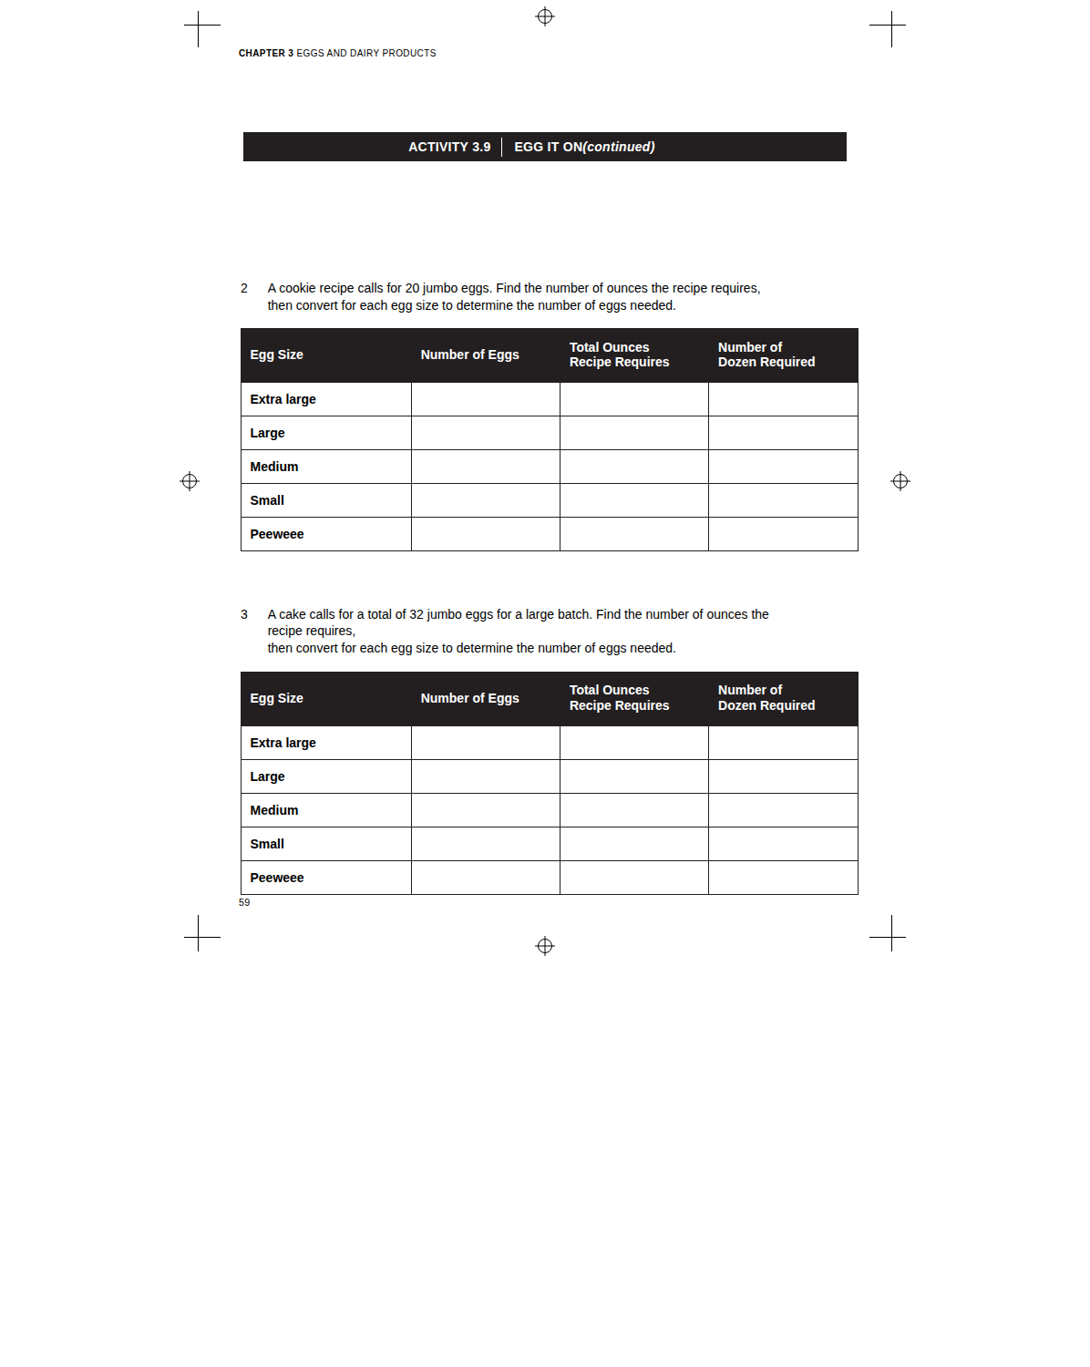CHAPTER 3 EGGS AND DAIRY PRODUCTS
ACTIVITY 3.9
EGG IT ON (continued)
2
A cookie recipe calls for 20 jumbo eggs. Find the number of ounces the recipe requires,
then convert for each egg size to determine the number of eggs needed.
| Egg Size | Number of Eggs | Total Ounces Recipe Requires | Number of Dozen Required |
| --- | --- | --- | --- |
| Extra large | | | |
| Large | | | |
| Medium | | | |
| Small | | | |
| Peeweee | | | |
3
A cake calls for a total of 32 jumbo eggs for a large batch. Find the number of ounces the recipe requires,
then convert for each egg size to determine the number of eggs needed.
| Egg Size | Number of Eggs | Total Ounces Recipe Requires | Number of Dozen Required |
| --- | --- | --- | --- |
| Extra large | | | |
| Large | | | |
| Medium | | | |
| Small | | | |
| Peeweee | | | |
59